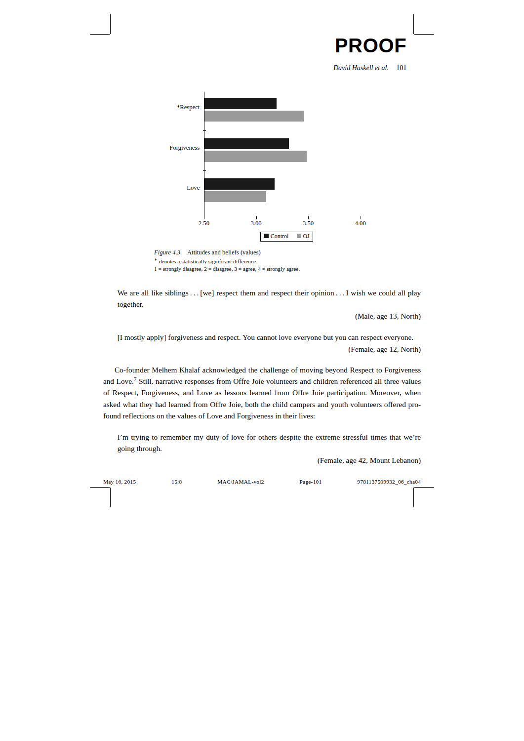PROOF
David Haskell et al. 101
*Respect
Forgiveness
Love
2.50
3.00
3.50
4.00
Control OJ
Figure 4.3 Attitudes and beliefs (values)
∗ denotes a statistically significant difference.
1 = strongly disagree, 2 = disagree, 3 = agree, 4 = strongly agree.
We are all like siblings . . . [we] respect them and respect their opinion . . . I wish we could all play together.
(Male, age 13, North)
[I mostly apply] forgiveness and respect. You cannot love everyone but you can respect everyone.
(Female, age 12, North)
Co-founder Melhem Khalaf acknowledged the challenge of moving beyond Respect to Forgiveness and Love.7 Still, narrative responses from Offre Joie volunteers and children referenced all three values of Respect, Forgiveness, and Love as lessons learned from Offre Joie participation. Moreover, when asked what they had learned from Offre Joie, both the child campers and youth volunteers offered profound reflections on the values of Love and Forgiveness in their lives:
I’m trying to remember my duty of love for others despite the extreme stressful times that we’re going through.
(Female, age 42, Mount Lebanon)
May 16, 2015 15:8 MAC/JAMAL-vol2 Page-101 9781137509932_06_cha04